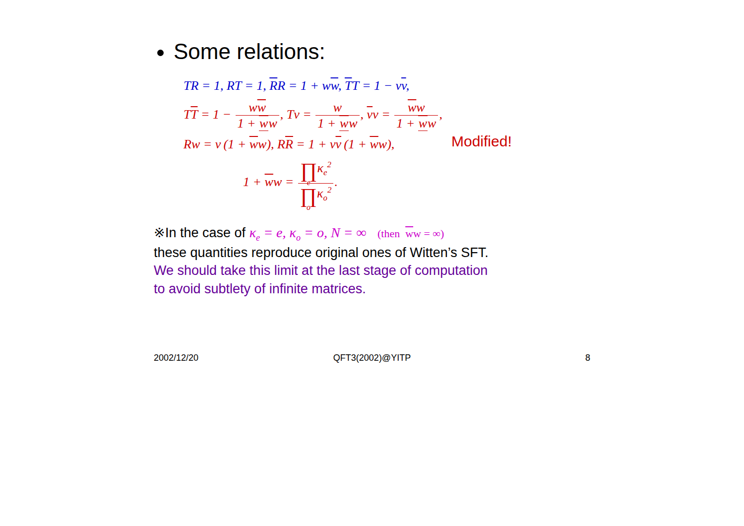Some relations:
TR = 1, RT = 1, RR = 1 + ww, TT = 1 − vv, TT = 1 − ww 1 + ww, Tv = w 1 + ww, vv = ww 1 + ww, Rw = v (1 + ww), RR = 1 + vv (1 + ww), 1 + ww = ∏eκe2 ∏oκo2 .
Modified!
※In the case of κe = e, κo = o, N = ∞ (then ww = ∞)
these quantities reproduce original ones of Witten’s SFT.
We should take this limit at the last stage of computation
to avoid subtlety of infinite matrices.
2002/12/20 QFT3(2002)@YITP 8